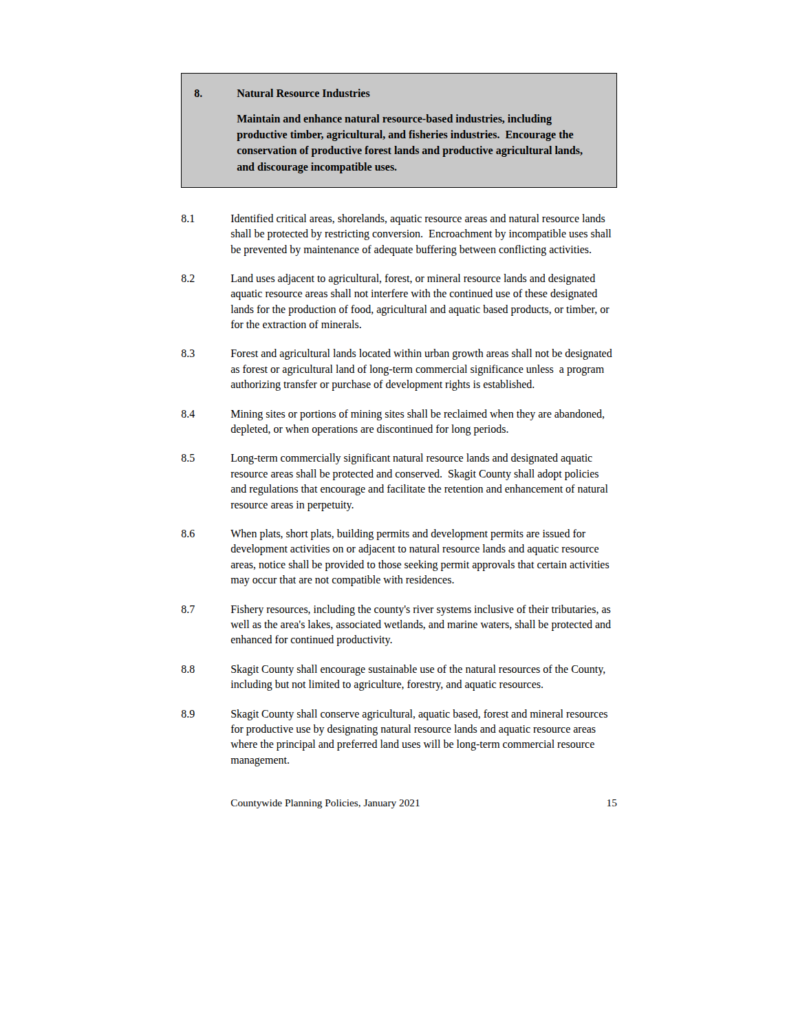8. Natural Resource Industries
Maintain and enhance natural resource-based industries, including productive timber, agricultural, and fisheries industries. Encourage the conservation of productive forest lands and productive agricultural lands, and discourage incompatible uses.
8.1
Identified critical areas, shorelands, aquatic resource areas and natural resource lands shall be protected by restricting conversion. Encroachment by incompatible uses shall be prevented by maintenance of adequate buffering between conflicting activities.
8.2
Land uses adjacent to agricultural, forest, or mineral resource lands and designated aquatic resource areas shall not interfere with the continued use of these designated lands for the production of food, agricultural and aquatic based products, or timber, or for the extraction of minerals.
8.3
Forest and agricultural lands located within urban growth areas shall not be designated as forest or agricultural land of long-term commercial significance unless a program authorizing transfer or purchase of development rights is established.
8.4
Mining sites or portions of mining sites shall be reclaimed when they are abandoned, depleted, or when operations are discontinued for long periods.
8.5
Long-term commercially significant natural resource lands and designated aquatic resource areas shall be protected and conserved. Skagit County shall adopt policies and regulations that encourage and facilitate the retention and enhancement of natural resource areas in perpetuity.
8.6
When plats, short plats, building permits and development permits are issued for development activities on or adjacent to natural resource lands and aquatic resource areas, notice shall be provided to those seeking permit approvals that certain activities may occur that are not compatible with residences.
8.7
Fishery resources, including the county's river systems inclusive of their tributaries, as well as the area's lakes, associated wetlands, and marine waters, shall be protected and enhanced for continued productivity.
8.8
Skagit County shall encourage sustainable use of the natural resources of the County, including but not limited to agriculture, forestry, and aquatic resources.
8.9
Skagit County shall conserve agricultural, aquatic based, forest and mineral resources for productive use by designating natural resource lands and aquatic resource areas where the principal and preferred land uses will be long-term commercial resource management.
Countywide Planning Policies, January 2021 15